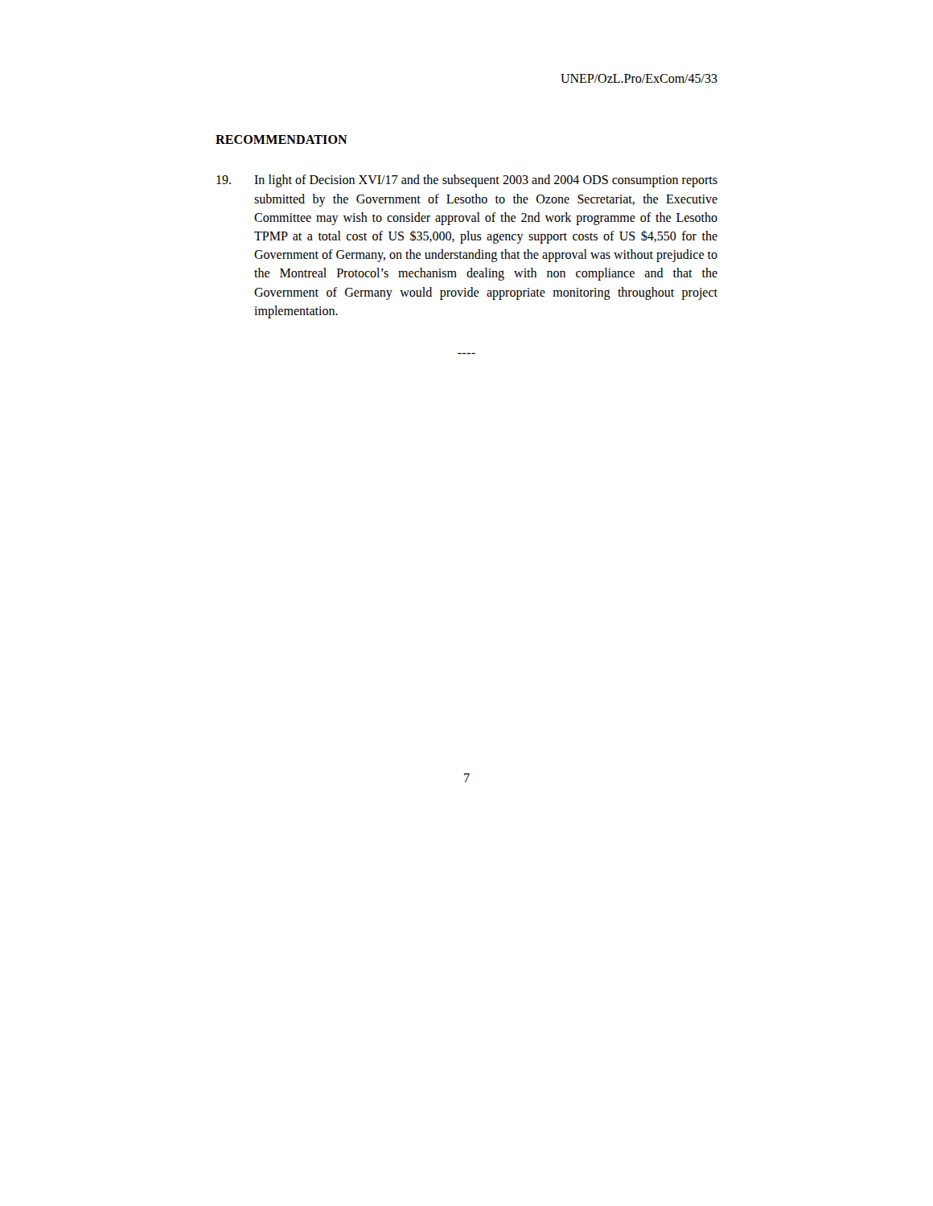UNEP/OzL.Pro/ExCom/45/33
RECOMMENDATION
19.
In light of Decision XVI/17 and the subsequent 2003 and 2004 ODS consumption reports submitted by the Government of Lesotho to the Ozone Secretariat, the Executive Committee may wish to consider approval of the 2nd work programme of the Lesotho TPMP at a total cost of US $35,000, plus agency support costs of US $4,550 for the Government of Germany, on the understanding that the approval was without prejudice to the Montreal Protocol’s mechanism dealing with non compliance and that the Government of Germany would provide appropriate monitoring throughout project implementation.
----
7